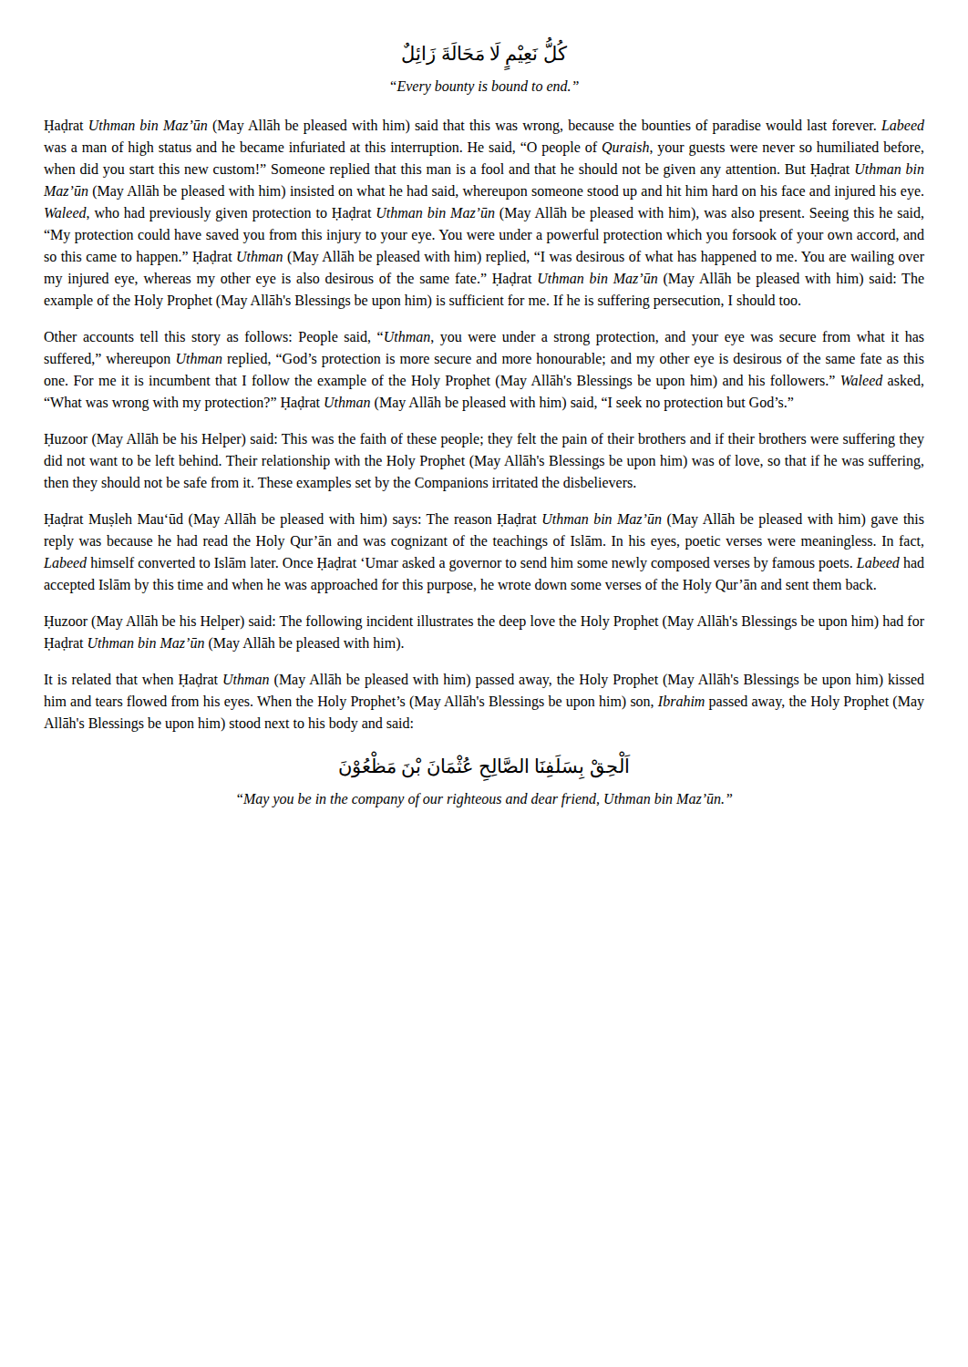كُلُّ نَعِيْمٍ لَا مَحَالَةَ زَائِلٌ
“Every bounty is bound to end.”
Ḥaḍrat Uthman bin Maz’ūn (May Allāh be pleased with him) said that this was wrong, because the bounties of paradise would last forever. Labeed was a man of high status and he became infuriated at this interruption. He said, “O people of Quraish, your guests were never so humiliated before, when did you start this new custom!” Someone replied that this man is a fool and that he should not be given any attention. But Ḥaḍrat Uthman bin Maz’ūn (May Allāh be pleased with him) insisted on what he had said, whereupon someone stood up and hit him hard on his face and injured his eye. Waleed, who had previously given protection to Ḥaḍrat Uthman bin Maz’ūn (May Allāh be pleased with him), was also present. Seeing this he said, “My protection could have saved you from this injury to your eye. You were under a powerful protection which you forsook of your own accord, and so this came to happen.” Ḥaḍrat Uthman (May Allāh be pleased with him) replied, “I was desirous of what has happened to me. You are wailing over my injured eye, whereas my other eye is also desirous of the same fate.” Ḥaḍrat Uthman bin Maz’ūn (May Allāh be pleased with him) said: The example of the Holy Prophet (May Allāh's Blessings be upon him) is sufficient for me. If he is suffering persecution, I should too.
Other accounts tell this story as follows: People said, “Uthman, you were under a strong protection, and your eye was secure from what it has suffered,” whereupon Uthman replied, “God’s protection is more secure and more honourable; and my other eye is desirous of the same fate as this one. For me it is incumbent that I follow the example of the Holy Prophet (May Allāh's Blessings be upon him) and his followers.” Waleed asked, “What was wrong with my protection?” Ḥaḍrat Uthman (May Allāh be pleased with him) said, “I seek no protection but God’s.”
Ḥuzoor (May Allāh be his Helper) said: This was the faith of these people; they felt the pain of their brothers and if their brothers were suffering they did not want to be left behind. Their relationship with the Holy Prophet (May Allāh's Blessings be upon him) was of love, so that if he was suffering, then they should not be safe from it. These examples set by the Companions irritated the disbelievers.
Ḥaḍrat Muṣleh Mau‘ūd (May Allāh be pleased with him) says: The reason Ḥaḍrat Uthman bin Maz’ūn (May Allāh be pleased with him) gave this reply was because he had read the Holy Qur’ān and was cognizant of the teachings of Islām. In his eyes, poetic verses were meaningless. In fact, Labeed himself converted to Islām later. Once Ḥaḍrat ‘Umar asked a governor to send him some newly composed verses by famous poets. Labeed had accepted Islām by this time and when he was approached for this purpose, he wrote down some verses of the Holy Qur’ān and sent them back.
Ḥuzoor (May Allāh be his Helper) said: The following incident illustrates the deep love the Holy Prophet (May Allāh's Blessings be upon him) had for Ḥaḍrat Uthman bin Maz’ūn (May Allāh be pleased with him).
It is related that when Ḥaḍrat Uthman (May Allāh be pleased with him) passed away, the Holy Prophet (May Allāh's Blessings be upon him) kissed him and tears flowed from his eyes. When the Holy Prophet’s (May Allāh's Blessings be upon him) son, Ibrahim passed away, the Holy Prophet (May Allāh's Blessings be upon him) stood next to his body and said:
اَلْحِقْ بِسَلَفِنَا الصَّالِحِ عُثْمَانَ بْنَ مَظْعُوْنَ
“May you be in the company of our righteous and dear friend, Uthman bin Maz’ūn.”